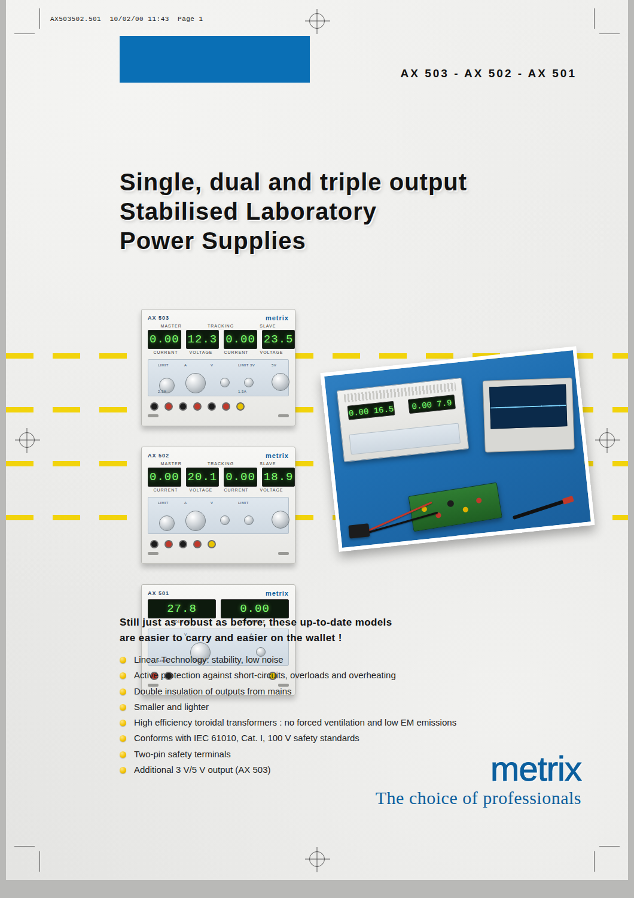AX503502.501 10/02/00 11:43 Page 1
AX 503 - AX 502 - AX 501
Single, dual and triple output
Stabilised Laboratory
Power Supplies
AX 503 metrix
MASTER TRACKING SLAVE
0.00
12.3
0.00
23.5
CURRENT VOLTAGE CURRENT VOLTAGE
LIMIT A V LIMIT 3V 5V 2.5A 1.5A
AX 502 metrix
MASTER TRACKING SLAVE
0.00
20.1
0.00
18.9
CURRENT VOLTAGE CURRENT VOLTAGE
LIMIT A V LIMIT
AX 501 metrix
27.8
0.00
VOLTAGE CURRENT
V A LIMIT
0.00 16.5
0.00 7.9
Still just as robust as before, these up-to-date models
are easier to carry and easier on the wallet !
Linear Technology: stability, low noise
Active protection against short-circuits, overloads and overheating
Double insulation of outputs from mains
Smaller and lighter
High efficiency toroidal transformers : no forced ventilation and low EM emissions
Conforms with IEC 61010, Cat. I, 100 V safety standards
Two-pin safety terminals
Additional 3 V/5 V output (AX 503)
metrix
The choice of professionals